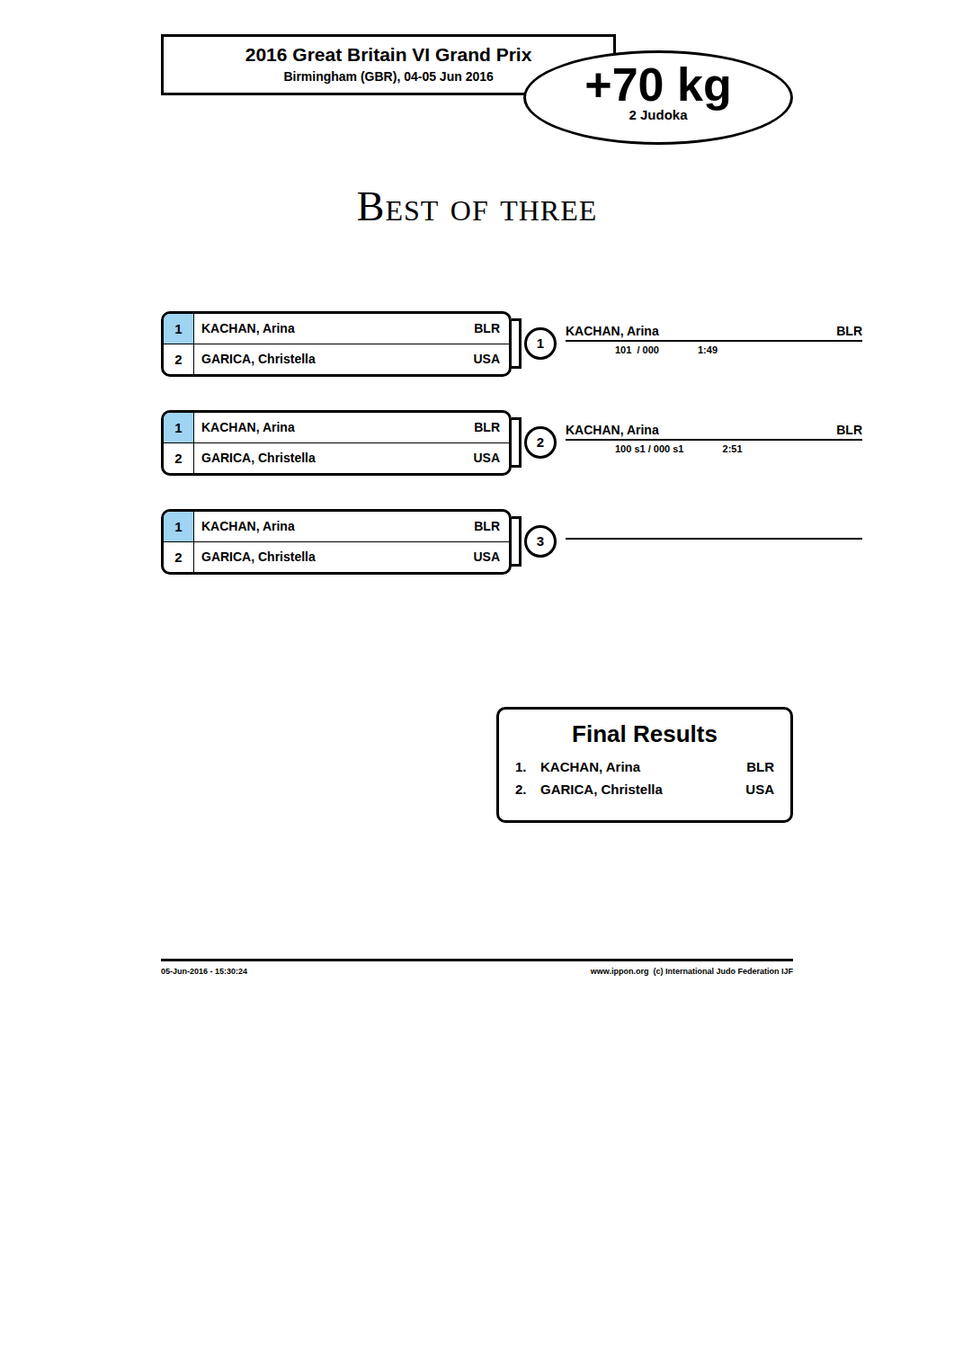2016 Great Britain VI Grand Prix
Birmingham (GBR), 04-05 Jun 2016
+70 kg
2 Judoka
Best of three
1
KACHAN, Arina
BLR
2
GARICA, Christella
USA
1
KACHAN, Arina
BLR
101 / 000 1:49
1
KACHAN, Arina
BLR
2
GARICA, Christella
USA
2
KACHAN, Arina
BLR
100 s1 / 000 s1 2:51
1
KACHAN, Arina
BLR
2
GARICA, Christella
USA
3
Final Results
1. KACHAN, Arina BLR
2. GARICA, Christella USA
05-Jun-2016 - 15:30:24 www.ippon.org (c) International Judo Federation IJF